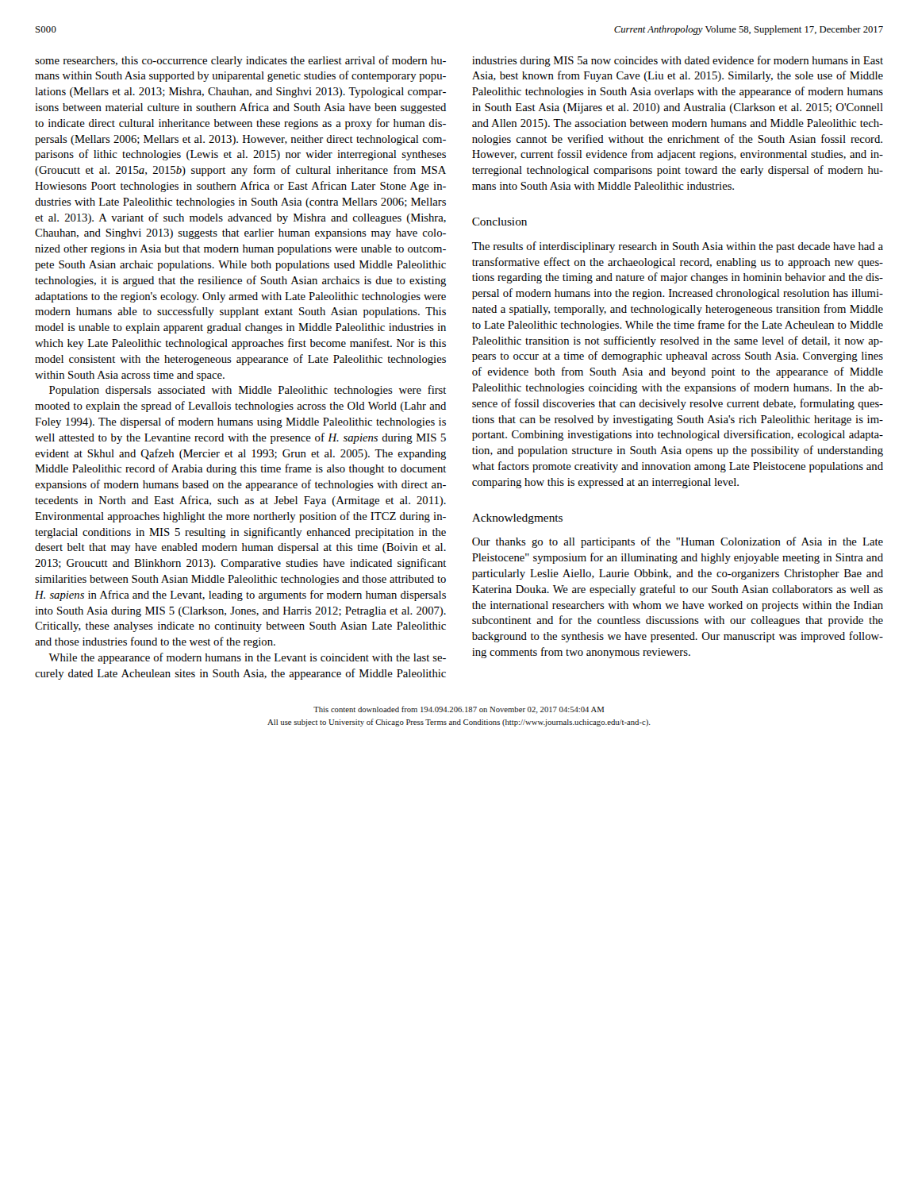S000 Current Anthropology Volume 58, Supplement 17, December 2017
some researchers, this co-occurrence clearly indicates the earliest arrival of modern humans within South Asia supported by uniparental genetic studies of contemporary populations (Mellars et al. 2013; Mishra, Chauhan, and Singhvi 2013). Typological comparisons between material culture in southern Africa and South Asia have been suggested to indicate direct cultural inheritance between these regions as a proxy for human dispersals (Mellars 2006; Mellars et al. 2013). However, neither direct technological comparisons of lithic technologies (Lewis et al. 2015) nor wider interregional syntheses (Groucutt et al. 2015a, 2015b) support any form of cultural inheritance from MSA Howiesons Poort technologies in southern Africa or East African Later Stone Age industries with Late Paleolithic technologies in South Asia (contra Mellars 2006; Mellars et al. 2013). A variant of such models advanced by Mishra and colleagues (Mishra, Chauhan, and Singhvi 2013) suggests that earlier human expansions may have colonized other regions in Asia but that modern human populations were unable to outcompete South Asian archaic populations. While both populations used Middle Paleolithic technologies, it is argued that the resilience of South Asian archaics is due to existing adaptations to the region's ecology. Only armed with Late Paleolithic technologies were modern humans able to successfully supplant extant South Asian populations. This model is unable to explain apparent gradual changes in Middle Paleolithic industries in which key Late Paleolithic technological approaches first become manifest. Nor is this model consistent with the heterogeneous appearance of Late Paleolithic technologies within South Asia across time and space.
Population dispersals associated with Middle Paleolithic technologies were first mooted to explain the spread of Levallois technologies across the Old World (Lahr and Foley 1994). The dispersal of modern humans using Middle Paleolithic technologies is well attested to by the Levantine record with the presence of H. sapiens during MIS 5 evident at Skhul and Qafzeh (Mercier et al 1993; Grun et al. 2005). The expanding Middle Paleolithic record of Arabia during this time frame is also thought to document expansions of modern humans based on the appearance of technologies with direct antecedents in North and East Africa, such as at Jebel Faya (Armitage et al. 2011). Environmental approaches highlight the more northerly position of the ITCZ during interglacial conditions in MIS 5 resulting in significantly enhanced precipitation in the desert belt that may have enabled modern human dispersal at this time (Boivin et al. 2013; Groucutt and Blinkhorn 2013). Comparative studies have indicated significant similarities between South Asian Middle Paleolithic technologies and those attributed to H. sapiens in Africa and the Levant, leading to arguments for modern human dispersals into South Asia during MIS 5 (Clarkson, Jones, and Harris 2012; Petraglia et al. 2007). Critically, these analyses indicate no continuity between South Asian Late Paleolithic and those industries found to the west of the region.
While the appearance of modern humans in the Levant is coincident with the last securely dated Late Acheulean sites in South Asia, the appearance of Middle Paleolithic industries during MIS 5a now coincides with dated evidence for modern humans in East Asia, best known from Fuyan Cave (Liu et al. 2015). Similarly, the sole use of Middle Paleolithic technologies in South Asia overlaps with the appearance of modern humans in South East Asia (Mijares et al. 2010) and Australia (Clarkson et al. 2015; O'Connell and Allen 2015). The association between modern humans and Middle Paleolithic technologies cannot be verified without the enrichment of the South Asian fossil record. However, current fossil evidence from adjacent regions, environmental studies, and interregional technological comparisons point toward the early dispersal of modern humans into South Asia with Middle Paleolithic industries.
Conclusion
The results of interdisciplinary research in South Asia within the past decade have had a transformative effect on the archaeological record, enabling us to approach new questions regarding the timing and nature of major changes in hominin behavior and the dispersal of modern humans into the region. Increased chronological resolution has illuminated a spatially, temporally, and technologically heterogeneous transition from Middle to Late Paleolithic technologies. While the time frame for the Late Acheulean to Middle Paleolithic transition is not sufficiently resolved in the same level of detail, it now appears to occur at a time of demographic upheaval across South Asia. Converging lines of evidence both from South Asia and beyond point to the appearance of Middle Paleolithic technologies coinciding with the expansions of modern humans. In the absence of fossil discoveries that can decisively resolve current debate, formulating questions that can be resolved by investigating South Asia's rich Paleolithic heritage is important. Combining investigations into technological diversification, ecological adaptation, and population structure in South Asia opens up the possibility of understanding what factors promote creativity and innovation among Late Pleistocene populations and comparing how this is expressed at an interregional level.
Acknowledgments
Our thanks go to all participants of the "Human Colonization of Asia in the Late Pleistocene" symposium for an illuminating and highly enjoyable meeting in Sintra and particularly Leslie Aiello, Laurie Obbink, and the co-organizers Christopher Bae and Katerina Douka. We are especially grateful to our South Asian collaborators as well as the international researchers with whom we have worked on projects within the Indian subcontinent and for the countless discussions with our colleagues that provide the background to the synthesis we have presented. Our manuscript was improved following comments from two anonymous reviewers.
This content downloaded from 194.094.206.187 on November 02, 2017 04:54:04 AM
All use subject to University of Chicago Press Terms and Conditions (http://www.journals.uchicago.edu/t-and-c).